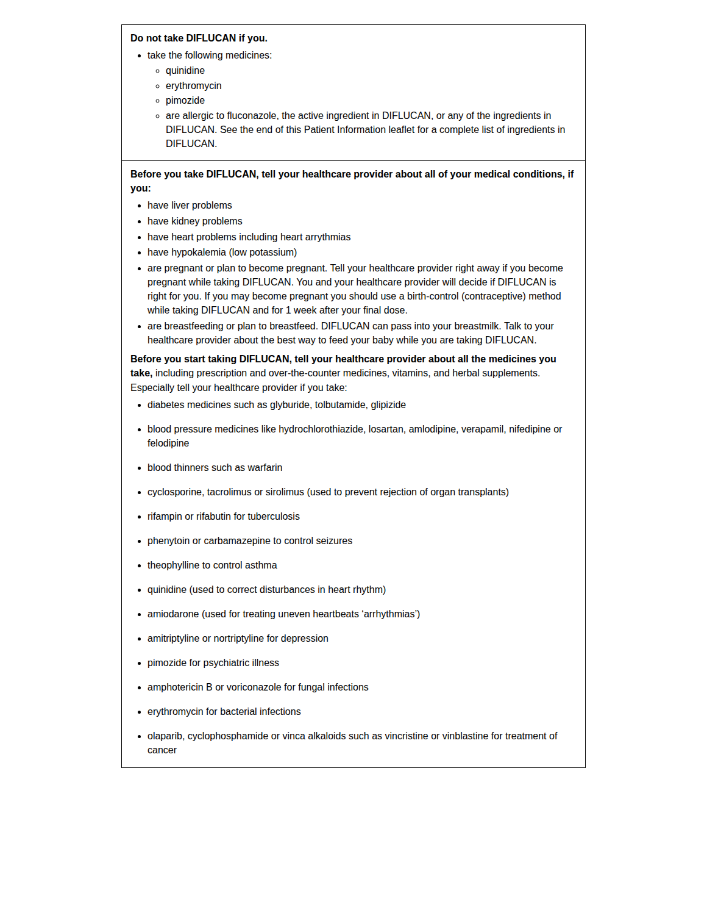Do not take DIFLUCAN if you.
take the following medicines:
quinidine
erythromycin
pimozide
are allergic to fluconazole, the active ingredient in DIFLUCAN, or any of the ingredients in DIFLUCAN. See the end of this Patient Information leaflet for a complete list of ingredients in DIFLUCAN.
Before you take DIFLUCAN, tell your healthcare provider about all of your medical conditions, if you:
have liver problems
have kidney problems
have heart problems including heart arrythmias
have hypokalemia (low potassium)
are pregnant or plan to become pregnant. Tell your healthcare provider right away if you become pregnant while taking DIFLUCAN. You and your healthcare provider will decide if DIFLUCAN is right for you. If you may become pregnant you should use a birth-control (contraceptive) method while taking DIFLUCAN and for 1 week after your final dose.
are breastfeeding or plan to breastfeed. DIFLUCAN can pass into your breastmilk. Talk to your healthcare provider about the best way to feed your baby while you are taking DIFLUCAN.
Before you start taking DIFLUCAN, tell your healthcare provider about all the medicines you take, including prescription and over-the-counter medicines, vitamins, and herbal supplements. Especially tell your healthcare provider if you take:
diabetes medicines such as glyburide, tolbutamide, glipizide
blood pressure medicines like hydrochlorothiazide, losartan, amlodipine, verapamil, nifedipine or felodipine
blood thinners such as warfarin
cyclosporine, tacrolimus or sirolimus (used to prevent rejection of organ transplants)
rifampin or rifabutin for tuberculosis
phenytoin or carbamazepine to control seizures
theophylline to control asthma
quinidine (used to correct disturbances in heart rhythm)
amiodarone (used for treating uneven heartbeats ‘arrhythmias’)
amitriptyline or nortriptyline for depression
pimozide for psychiatric illness
amphotericin B or voriconazole for fungal infections
erythromycin for bacterial infections
olaparib, cyclophosphamide or vinca alkaloids such as vincristine or vinblastine for treatment of cancer